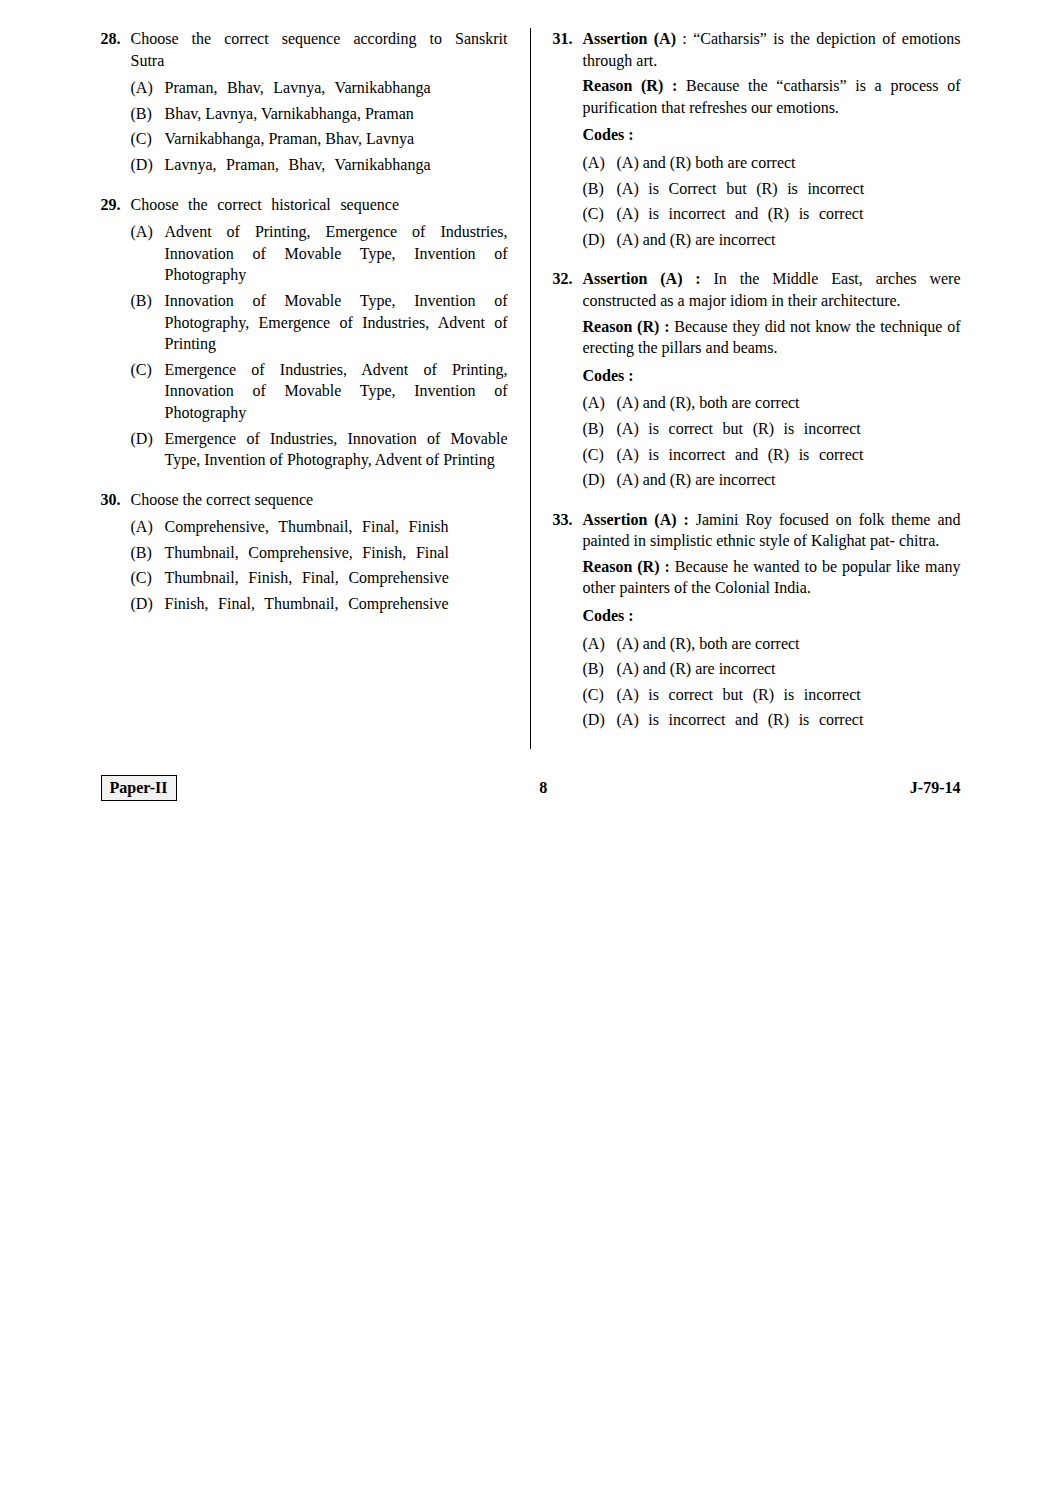28.
Choose the correct sequence according to Sanskrit Sutra
(A)
Praman, Bhav, Lavnya, Varnikabhanga
(B)
Bhav, Lavnya, Varnikabhanga, Praman
(C)
Varnikabhanga, Praman, Bhav, Lavnya
(D)
Lavnya, Praman, Bhav, Varnikabhanga
29.
Choose the correct historical sequence
(A)
Advent of Printing, Emergence of Industries, Innovation of Movable Type, Invention of Photography
(B)
Innovation of Movable Type, Invention of Photography, Emergence of Industries, Advent of Printing
(C)
Emergence of Industries, Advent of Printing, Innovation of Movable Type, Invention of Photography
(D)
Emergence of Industries, Innovation of Movable Type, Invention of Photography, Advent of Printing
30.
Choose the correct sequence
(A)
Comprehensive, Thumbnail, Final, Finish
(B)
Thumbnail, Comprehensive, Finish, Final
(C)
Thumbnail, Finish, Final, Comprehensive
(D)
Finish, Final, Thumbnail, Comprehensive
31.
Assertion (A) : “Catharsis” is the depiction of emotions through art.
Reason (R) : Because the “catharsis” is a process of purification that refreshes our emotions.
Codes :
(A)
(A) and (R) both are correct
(B)
(A) is Correct but (R) is incorrect
(C)
(A) is incorrect and (R) is correct
(D)
(A) and (R) are incorrect
32.
Assertion (A) : In the Middle East, arches were constructed as a major idiom in their architecture.
Reason (R) : Because they did not know the technique of erecting the pillars and beams.
Codes :
(A)
(A) and (R), both are correct
(B)
(A) is correct but (R) is incorrect
(C)
(A) is incorrect and (R) is correct
(D)
(A) and (R) are incorrect
33.
Assertion (A) : Jamini Roy focused on folk theme and painted in simplistic ethnic style of Kalighat pat- chitra.
Reason (R) : Because he wanted to be popular like many other painters of the Colonial India.
Codes :
(A)
(A) and (R), both are correct
(B)
(A) and (R) are incorrect
(C)
(A) is correct but (R) is incorrect
(D)
(A) is incorrect and (R) is correct
Paper-II
8
J-79-14